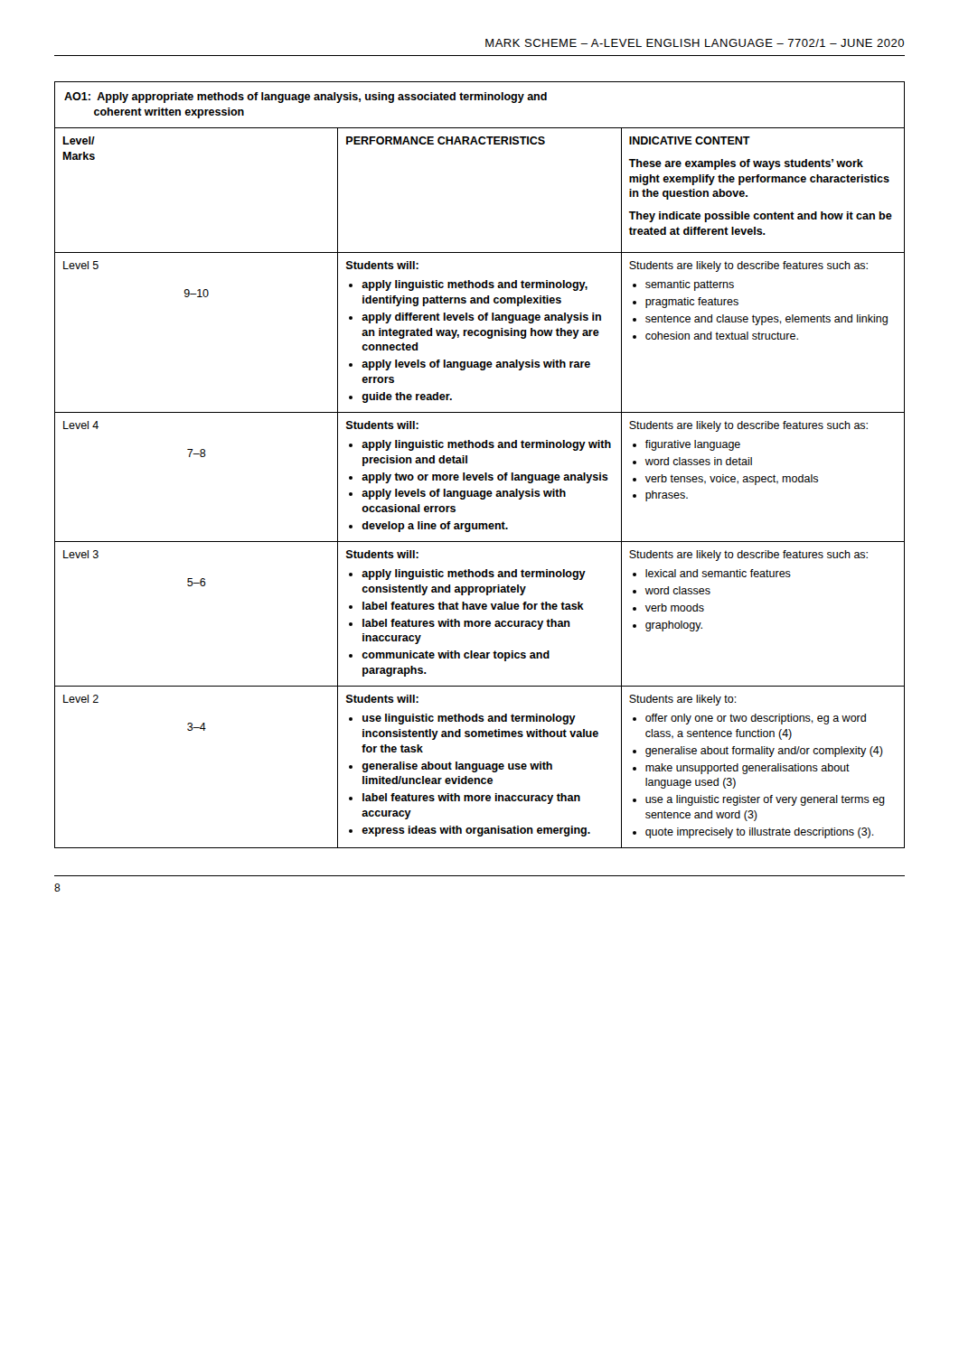MARK SCHEME – A-LEVEL ENGLISH LANGUAGE – 7702/1 – JUNE 2020
| AO1: Apply appropriate methods of language analysis, using associated terminology and coherent written expression |
| Level/ Marks | PERFORMANCE CHARACTERISTICS | INDICATIVE CONTENT These are examples of ways students’ work might exemplify the performance characteristics in the question above. They indicate possible content and how it can be treated at different levels. |
| Level 5 9–10 | Students will: apply linguistic methods and terminology, identifying patterns and complexities apply different levels of language analysis in an integrated way, recognising how they are connected apply levels of language analysis with rare errors guide the reader. | Students are likely to describe features such as: semantic patterns pragmatic features sentence and clause types, elements and linking cohesion and textual structure. |
| Level 4 7–8 | Students will: apply linguistic methods and terminology with precision and detail apply two or more levels of language analysis apply levels of language analysis with occasional errors develop a line of argument. | Students are likely to describe features such as: figurative language word classes in detail verb tenses, voice, aspect, modals phrases. |
| Level 3 5–6 | Students will: apply linguistic methods and terminology consistently and appropriately label features that have value for the task label features with more accuracy than inaccuracy communicate with clear topics and paragraphs. | Students are likely to describe features such as: lexical and semantic features word classes verb moods graphology. |
| Level 2 3–4 | Students will: use linguistic methods and terminology inconsistently and sometimes without value for the task generalise about language use with limited/unclear evidence label features with more inaccuracy than accuracy express ideas with organisation emerging. | Students are likely to: offer only one or two descriptions, eg a word class, a sentence function (4) generalise about formality and/or complexity (4) make unsupported generalisations about language used (3) use a linguistic register of very general terms eg sentence and word (3) quote imprecisely to illustrate descriptions (3). |
8